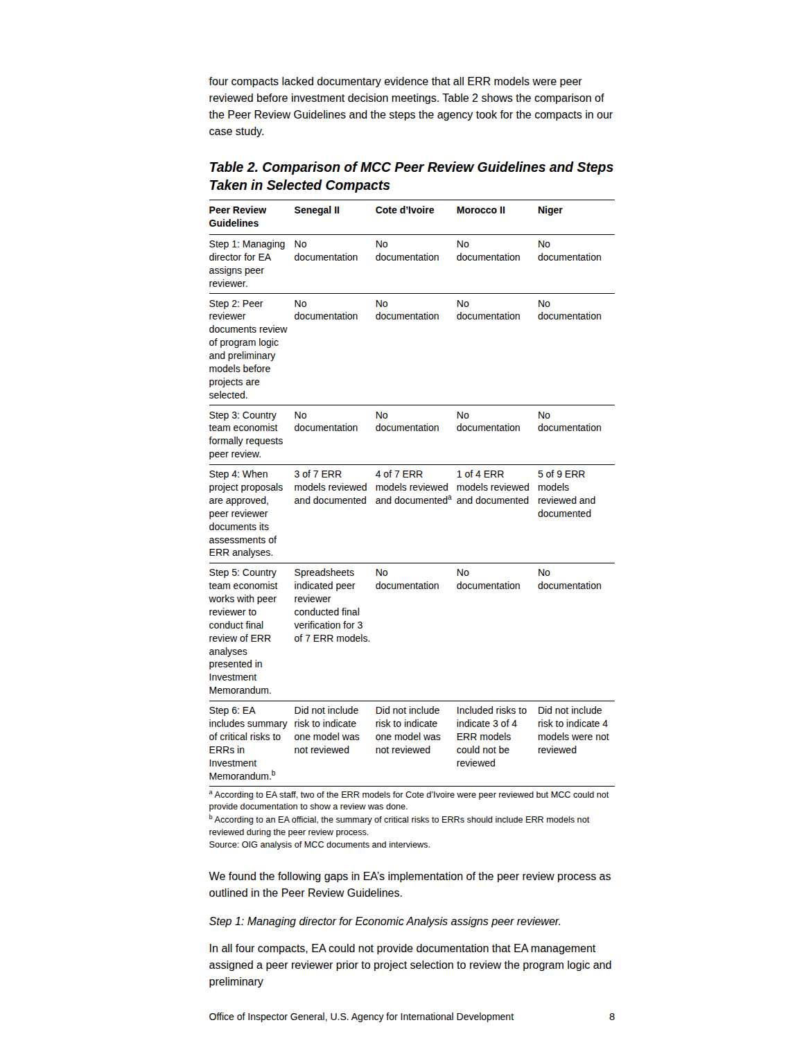four compacts lacked documentary evidence that all ERR models were peer reviewed before investment decision meetings. Table 2 shows the comparison of the Peer Review Guidelines and the steps the agency took for the compacts in our case study.
Table 2. Comparison of MCC Peer Review Guidelines and Steps Taken in Selected Compacts
| Peer Review Guidelines | Senegal II | Cote d’Ivoire | Morocco II | Niger |
| --- | --- | --- | --- | --- |
| Step 1: Managing director for EA assigns peer reviewer. | No documentation | No documentation | No documentation | No documentation |
| Step 2: Peer reviewer documents review of program logic and preliminary models before projects are selected. | No documentation | No documentation | No documentation | No documentation |
| Step 3: Country team economist formally requests peer review. | No documentation | No documentation | No documentation | No documentation |
| Step 4: When project proposals are approved, peer reviewer documents its assessments of ERR analyses. | 3 of 7 ERR models reviewed and documented | 4 of 7 ERR models reviewed and documented a | 1 of 4 ERR models reviewed and documented | 5 of 9 ERR models reviewed and documented |
| Step 5: Country team economist works with peer reviewer to conduct final review of ERR analyses presented in Investment Memorandum. | Spreadsheets indicated peer reviewer conducted final verification for 3 of 7 ERR models. | No documentation | No documentation | No documentation |
| Step 6: EA includes summary of critical risks to ERRs in Investment Memorandum. b | Did not include risk to indicate one model was not reviewed | Did not include risk to indicate one model was not reviewed | Included risks to indicate 3 of 4 ERR models could not be reviewed | Did not include risk to indicate 4 models were not reviewed |
a According to EA staff, two of the ERR models for Cote d’Ivoire were peer reviewed but MCC could not provide documentation to show a review was done.
b According to an EA official, the summary of critical risks to ERRs should include ERR models not reviewed during the peer review process.
Source: OIG analysis of MCC documents and interviews.
We found the following gaps in EA’s implementation of the peer review process as outlined in the Peer Review Guidelines.
Step 1: Managing director for Economic Analysis assigns peer reviewer.
In all four compacts, EA could not provide documentation that EA management assigned a peer reviewer prior to project selection to review the program logic and preliminary
Office of Inspector General, U.S. Agency for International Development 8